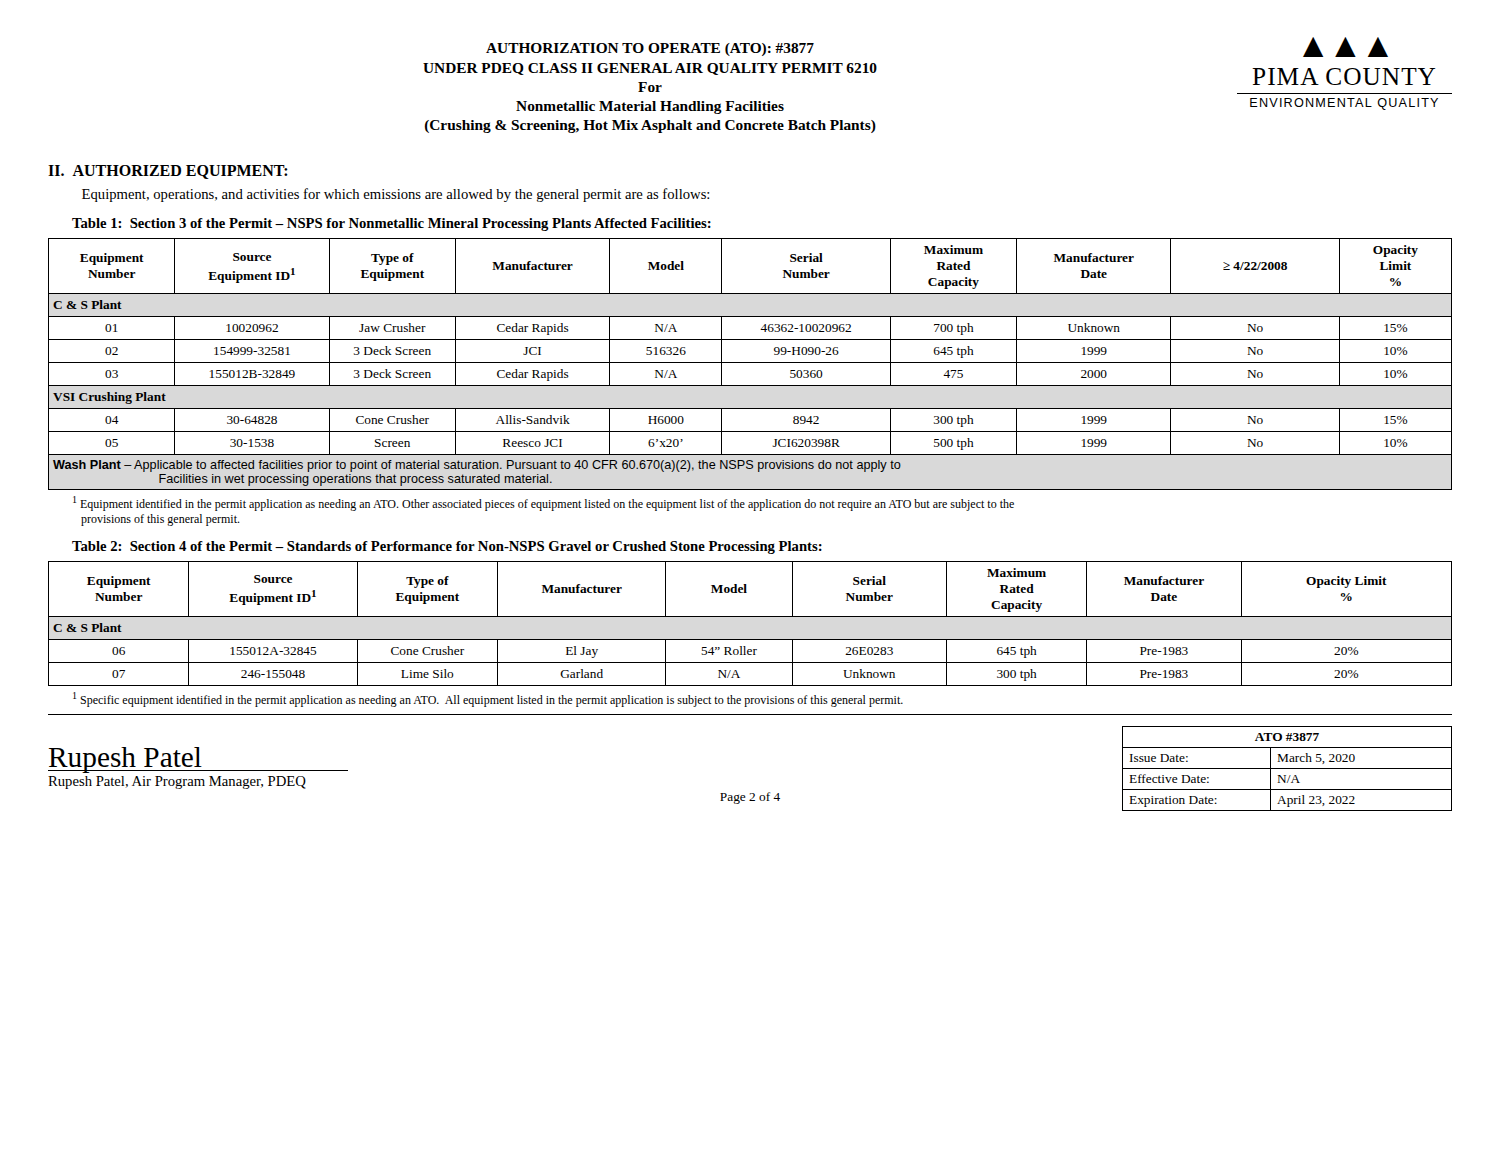▲▲▲
PIMA COUNTY
ENVIRONMENTAL QUALITY
AUTHORIZATION TO OPERATE (ATO): #3877
UNDER PDEQ CLASS II GENERAL AIR QUALITY PERMIT 6210
For
Nonmetallic Material Handling Facilities
(Crushing & Screening, Hot Mix Asphalt and Concrete Batch Plants)
II. AUTHORIZED EQUIPMENT:
Equipment, operations, and activities for which emissions are allowed by the general permit are as follows:
Table 1: Section 3 of the Permit – NSPS for Nonmetallic Mineral Processing Plants Affected Facilities:
| Equipment Number | Source Equipment ID 1 | Type of Equipment | Manufacturer | Model | Serial Number | Maximum Rated Capacity | Manufacturer Date | ≥ 4/22/2008 | Opacity Limit % |
| --- | --- | --- | --- | --- | --- | --- | --- | --- | --- |
| C & S Plant |
| 01 | 10020962 | Jaw Crusher | Cedar Rapids | N/A | 46362-10020962 | 700 tph | Unknown | No | 15% |
| 02 | 154999-32581 | 3 Deck Screen | JCI | 516326 | 99-H090-26 | 645 tph | 1999 | No | 10% |
| 03 | 155012B-32849 | 3 Deck Screen | Cedar Rapids | N/A | 50360 | 475 | 2000 | No | 10% |
| VSI Crushing Plant |
| 04 | 30-64828 | Cone Crusher | Allis-Sandvik | H6000 | 8942 | 300 tph | 1999 | No | 15% |
| 05 | 30-1538 | Screen | Reesco JCI | 6’x20’ | JCI620398R | 500 tph | 1999 | No | 10% |
| Wash Plant – Applicable to affected facilities prior to point of material saturation. Pursuant to 40 CFR 60.670(a)(2), the NSPS provisions do not apply to Facilities in wet processing operations that process saturated material. |
1 Equipment identified in the permit application as needing an ATO. Other associated pieces of equipment listed on the equipment list of the application do not require an ATO but are subject to the
provisions of this general permit.
Table 2: Section 4 of the Permit – Standards of Performance for Non-NSPS Gravel or Crushed Stone Processing Plants:
| Equipment Number | Source Equipment ID 1 | Type of Equipment | Manufacturer | Model | Serial Number | Maximum Rated Capacity | Manufacturer Date | Opacity Limit % |
| --- | --- | --- | --- | --- | --- | --- | --- | --- |
| C & S Plant |
| 06 | 155012A-32845 | Cone Crusher | El Jay | 54” Roller | 26E0283 | 645 tph | Pre-1983 | 20% |
| 07 | 246-155048 | Lime Silo | Garland | N/A | Unknown | 300 tph | Pre-1983 | 20% |
1 Specific equipment identified in the permit application as needing an ATO. All equipment listed in the permit application is subject to the provisions of this general permit.
Rupesh Patel
Rupesh Patel, Air Program Manager, PDEQ
Page 2 of 4
| ATO #3877 |
| --- |
| Issue Date: | March 5, 2020 |
| Effective Date: | N/A |
| Expiration Date: | April 23, 2022 |